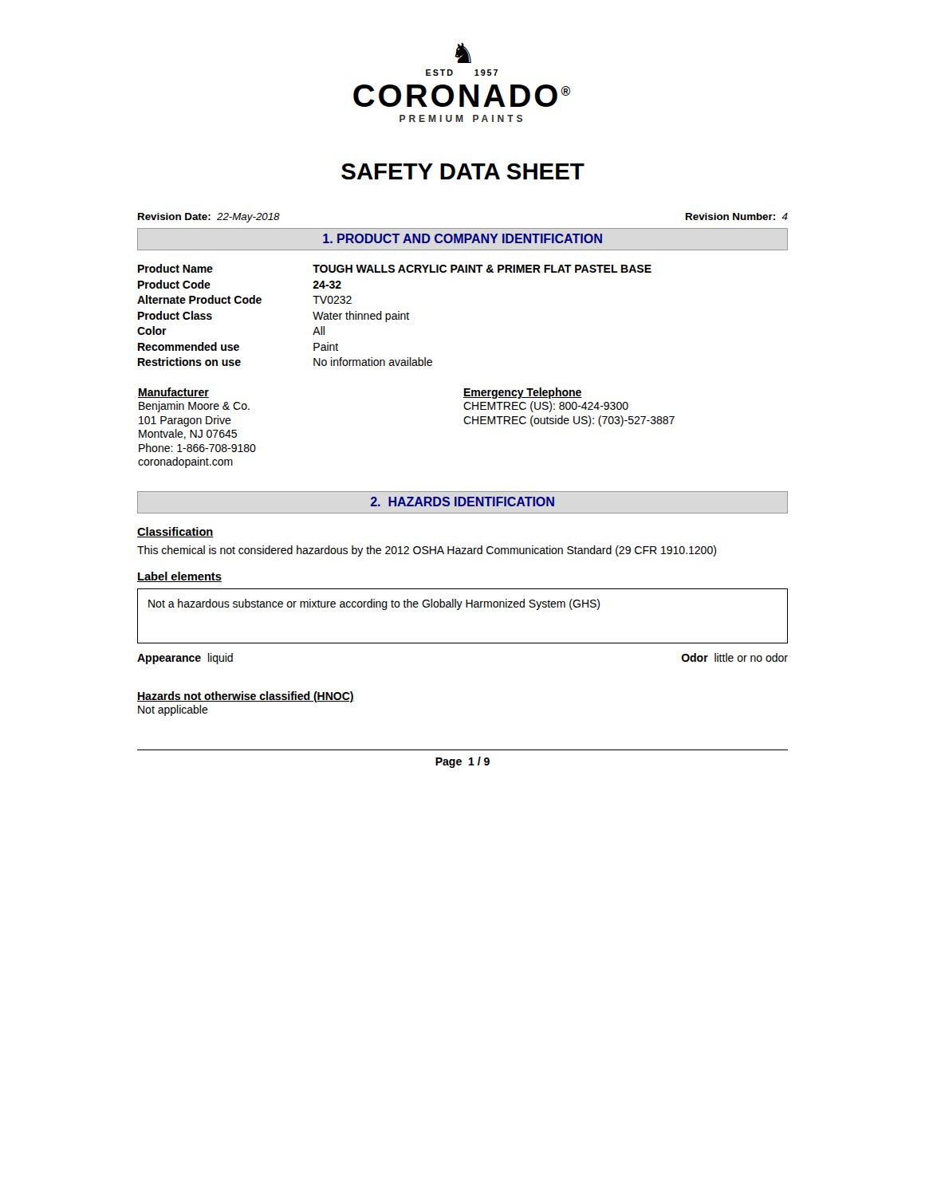♞
ESTD 1957
CORONADO®
PREMIUM PAINTS
SAFETY DATA SHEET
Revision Date: 22-May-2018 Revision Number: 4
1. PRODUCT AND COMPANY IDENTIFICATION
| Product Name | TOUGH WALLS ACRYLIC PAINT & PRIMER FLAT PASTEL BASE |
| Product Code | 24-32 |
| Alternate Product Code | TV0232 |
| Product Class | Water thinned paint |
| Color | All |
| Recommended use | Paint |
| Restrictions on use | No information available |
| Manufacturer Benjamin Moore & Co. 101 Paragon Drive Montvale, NJ 07645 Phone: 1-866-708-9180 coronadopaint.com | Emergency Telephone CHEMTREC (US): 800-424-9300 CHEMTREC (outside US): (703)-527-3887 |
2. HAZARDS IDENTIFICATION
Classification
This chemical is not considered hazardous by the 2012 OSHA Hazard Communication Standard (29 CFR 1910.1200)
Label elements
Not a hazardous substance or mixture according to the Globally Harmonized System (GHS)
Appearance liquid Odor little or no odor
Hazards not otherwise classified (HNOC)
Not applicable
Page 1 / 9